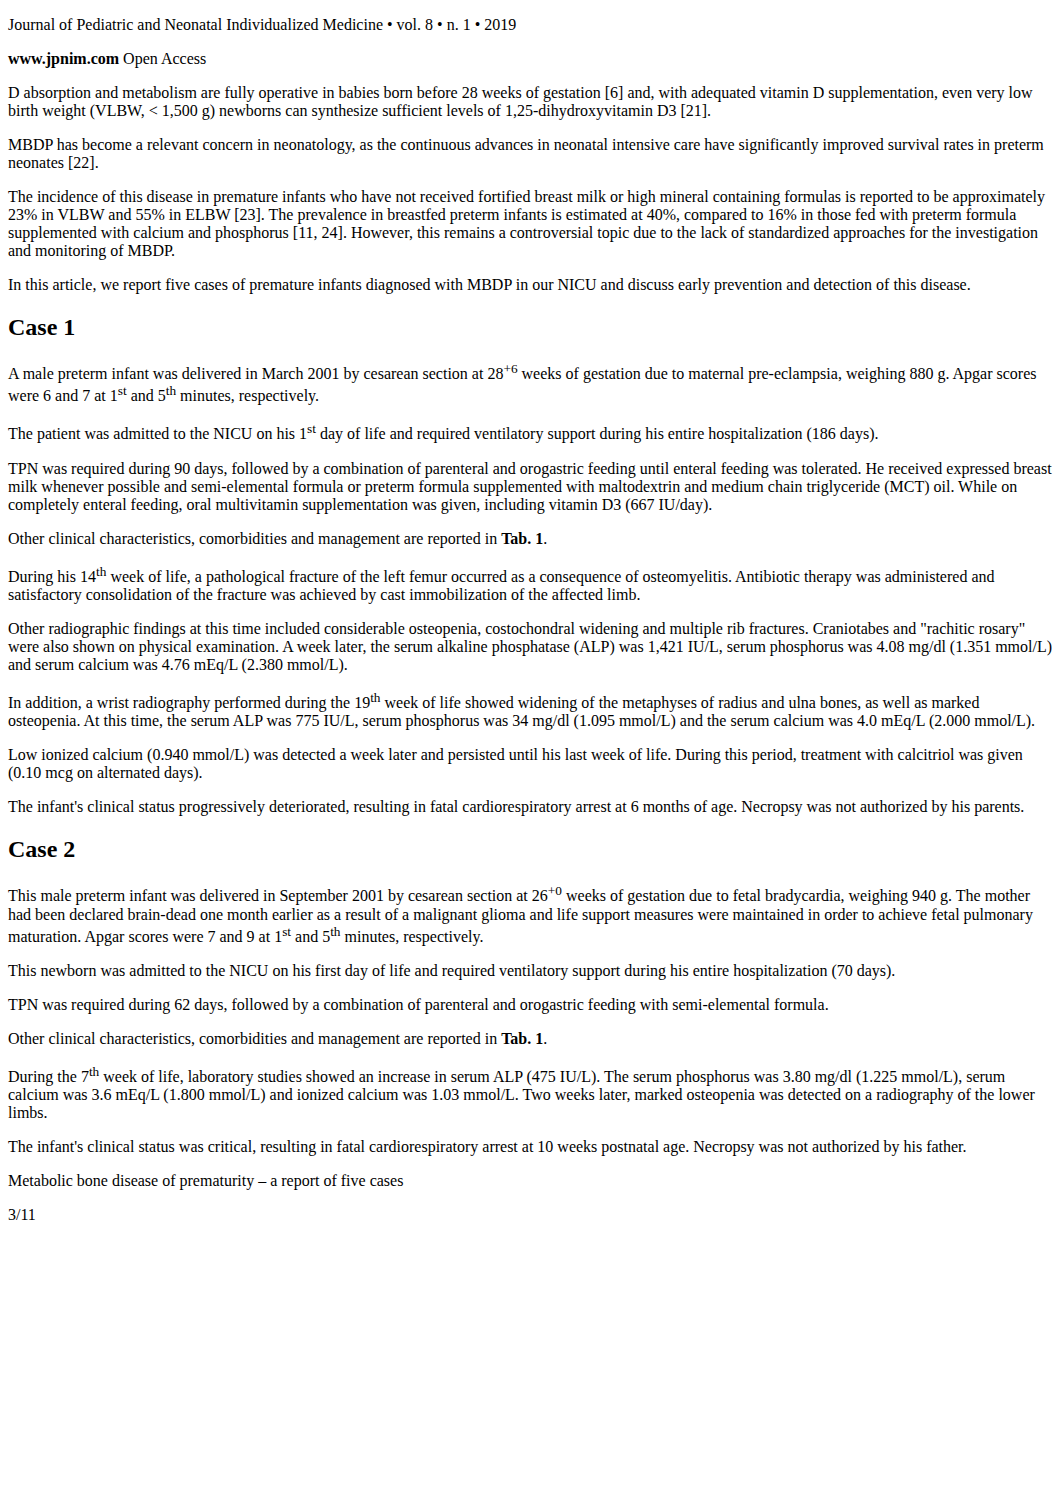Journal of Pediatric and Neonatal Individualized Medicine • vol. 8 • n. 1 • 2019
www.jpnim.com Open Access
D absorption and metabolism are fully operative in babies born before 28 weeks of gestation [6] and, with adequated vitamin D supplementation, even very low birth weight (VLBW, < 1,500 g) newborns can synthesize sufficient levels of 1,25-dihydroxyvitamin D3 [21].
MBDP has become a relevant concern in neonatology, as the continuous advances in neonatal intensive care have significantly improved survival rates in preterm neonates [22].
The incidence of this disease in premature infants who have not received fortified breast milk or high mineral containing formulas is reported to be approximately 23% in VLBW and 55% in ELBW [23]. The prevalence in breastfed preterm infants is estimated at 40%, compared to 16% in those fed with preterm formula supplemented with calcium and phosphorus [11, 24]. However, this remains a controversial topic due to the lack of standardized approaches for the investigation and monitoring of MBDP.
In this article, we report five cases of premature infants diagnosed with MBDP in our NICU and discuss early prevention and detection of this disease.
Case 1
A male preterm infant was delivered in March 2001 by cesarean section at 28+6 weeks of gestation due to maternal pre-eclampsia, weighing 880 g. Apgar scores were 6 and 7 at 1st and 5th minutes, respectively.
The patient was admitted to the NICU on his 1st day of life and required ventilatory support during his entire hospitalization (186 days).
TPN was required during 90 days, followed by a combination of parenteral and orogastric feeding until enteral feeding was tolerated. He received expressed breast milk whenever possible and semi-elemental formula or preterm formula supplemented with maltodextrin and medium chain triglyceride (MCT) oil. While on completely enteral feeding, oral multivitamin supplementation was given, including vitamin D3 (667 IU/day).
Other clinical characteristics, comorbidities and management are reported in Tab. 1.
During his 14th week of life, a pathological fracture of the left femur occurred as a consequence of osteomyelitis. Antibiotic therapy was administered and satisfactory consolidation of the fracture was achieved by cast immobilization of the affected limb.
Other radiographic findings at this time included considerable osteopenia, costochondral widening and multiple rib fractures. Craniotabes and "rachitic rosary" were also shown on physical examination. A week later, the serum alkaline phosphatase (ALP) was 1,421 IU/L, serum phosphorus was 4.08 mg/dl (1.351 mmol/L) and serum calcium was 4.76 mEq/L (2.380 mmol/L).
In addition, a wrist radiography performed during the 19th week of life showed widening of the metaphyses of radius and ulna bones, as well as marked osteopenia. At this time, the serum ALP was 775 IU/L, serum phosphorus was 34 mg/dl (1.095 mmol/L) and the serum calcium was 4.0 mEq/L (2.000 mmol/L).
Low ionized calcium (0.940 mmol/L) was detected a week later and persisted until his last week of life. During this period, treatment with calcitriol was given (0.10 mcg on alternated days).
The infant's clinical status progressively deteriorated, resulting in fatal cardiorespiratory arrest at 6 months of age. Necropsy was not authorized by his parents.
Case 2
This male preterm infant was delivered in September 2001 by cesarean section at 26+0 weeks of gestation due to fetal bradycardia, weighing 940 g. The mother had been declared brain-dead one month earlier as a result of a malignant glioma and life support measures were maintained in order to achieve fetal pulmonary maturation. Apgar scores were 7 and 9 at 1st and 5th minutes, respectively.
This newborn was admitted to the NICU on his first day of life and required ventilatory support during his entire hospitalization (70 days).
TPN was required during 62 days, followed by a combination of parenteral and orogastric feeding with semi-elemental formula.
Other clinical characteristics, comorbidities and management are reported in Tab. 1.
During the 7th week of life, laboratory studies showed an increase in serum ALP (475 IU/L). The serum phosphorus was 3.80 mg/dl (1.225 mmol/L), serum calcium was 3.6 mEq/L (1.800 mmol/L) and ionized calcium was 1.03 mmol/L. Two weeks later, marked osteopenia was detected on a radiography of the lower limbs.
The infant's clinical status was critical, resulting in fatal cardiorespiratory arrest at 10 weeks postnatal age. Necropsy was not authorized by his father.
Metabolic bone disease of prematurity – a report of five cases
3/11